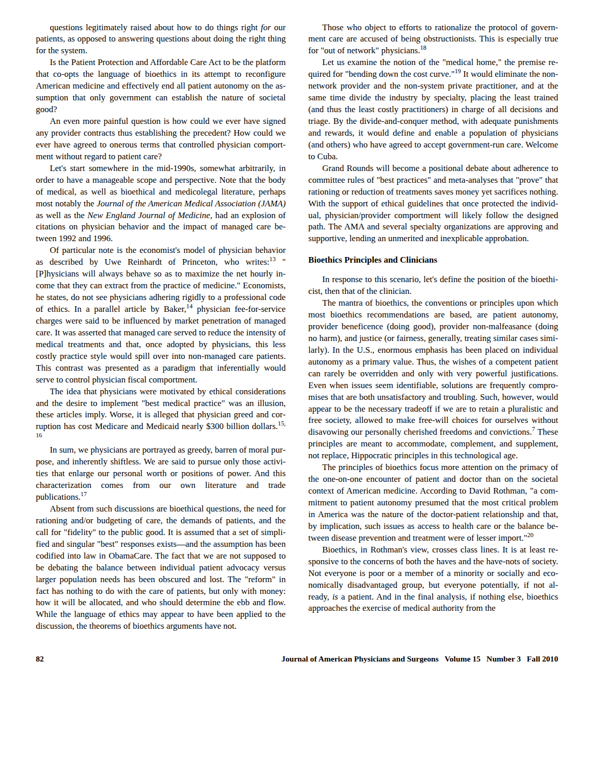questions legitimately raised about how to do things right for our patients, as opposed to answering questions about doing the right thing for the system.
Is the Patient Protection and Affordable Care Act to be the platform that co-opts the language of bioethics in its attempt to reconfigure American medicine and effectively end all patient autonomy on the assumption that only government can establish the nature of societal good?
An even more painful question is how could we ever have signed any provider contracts thus establishing the precedent? How could we ever have agreed to onerous terms that controlled physician comportment without regard to patient care?
Let's start somewhere in the mid-1990s, somewhat arbitrarily, in order to have a manageable scope and perspective. Note that the body of medical, as well as bioethical and medicolegal literature, perhaps most notably the Journal of the American Medical Association (JAMA) as well as the New England Journal of Medicine, had an explosion of citations on physician behavior and the impact of managed care between 1992 and 1996.
Of particular note is the economist's model of physician behavior as described by Uwe Reinhardt of Princeton, who writes:13 "[P]hysicians will always behave so as to maximize the net hourly income that they can extract from the practice of medicine." Economists, he states, do not see physicians adhering rigidly to a professional code of ethics. In a parallel article by Baker,14 physician fee-for-service charges were said to be influenced by market penetration of managed care. It was asserted that managed care served to reduce the intensity of medical treatments and that, once adopted by physicians, this less costly practice style would spill over into non-managed care patients. This contrast was presented as a paradigm that inferentially would serve to control physician fiscal comportment.
The idea that physicians were motivated by ethical considerations and the desire to implement "best medical practice" was an illusion, these articles imply. Worse, it is alleged that physician greed and corruption has cost Medicare and Medicaid nearly $300 billion dollars.15, 16
In sum, we physicians are portrayed as greedy, barren of moral purpose, and inherently shiftless. We are said to pursue only those activities that enlarge our personal worth or positions of power. And this characterization comes from our own literature and trade publications.17
Absent from such discussions are bioethical questions, the need for rationing and/or budgeting of care, the demands of patients, and the call for "fidelity" to the public good. It is assumed that a set of simplified and singular "best" responses exists—and the assumption has been codified into law in ObamaCare. The fact that we are not supposed to be debating the balance between individual patient advocacy versus larger population needs has been obscured and lost. The "reform" in fact has nothing to do with the care of patients, but only with money: how it will be allocated, and who should determine the ebb and flow. While the language of ethics may appear to have been applied to the discussion, the theorems of bioethics arguments have not.
Those who object to efforts to rationalize the protocol of government care are accused of being obstructionists. This is especially true for "out of network" physicians.18
Let us examine the notion of the "medical home," the premise required for "bending down the cost curve."19 It would eliminate the non-network provider and the non-system private practitioner, and at the same time divide the industry by specialty, placing the least trained (and thus the least costly practitioners) in charge of all decisions and triage. By the divide-and-conquer method, with adequate punishments and rewards, it would define and enable a population of physicians (and others) who have agreed to accept government-run care. Welcome to Cuba.
Grand Rounds will become a positional debate about adherence to committee rules of "best practices" and meta-analyses that "prove" that rationing or reduction of treatments saves money yet sacrifices nothing. With the support of ethical guidelines that once protected the individual, physician/provider comportment will likely follow the designed path. The AMA and several specialty organizations are approving and supportive, lending an unmerited and inexplicable approbation.
Bioethics Principles and Clinicians
In response to this scenario, let's define the position of the bioethicist, then that of the clinician.
The mantra of bioethics, the conventions or principles upon which most bioethics recommendations are based, are patient autonomy, provider beneficence (doing good), provider non-malfeasance (doing no harm), and justice (or fairness, generally, treating similar cases similarly). In the U.S., enormous emphasis has been placed on individual autonomy as a primary value. Thus, the wishes of a competent patient can rarely be overridden and only with very powerful justifications. Even when issues seem identifiable, solutions are frequently compromises that are both unsatisfactory and troubling. Such, however, would appear to be the necessary tradeoff if we are to retain a pluralistic and free society, allowed to make free-will choices for ourselves without disavowing our personally cherished freedoms and convictions.7 These principles are meant to accommodate, complement, and supplement, not replace, Hippocratic principles in this technological age.
The principles of bioethics focus more attention on the primacy of the one-on-one encounter of patient and doctor than on the societal context of American medicine. According to David Rothman, "a commitment to patient autonomy presumed that the most critical problem in America was the nature of the doctor-patient relationship and that, by implication, such issues as access to health care or the balance between disease prevention and treatment were of lesser import."20
Bioethics, in Rothman's view, crosses class lines. It is at least responsive to the concerns of both the haves and the have-nots of society. Not everyone is poor or a member of a minority or socially and economically disadvantaged group, but everyone potentially, if not already, is a patient. And in the final analysis, if nothing else, bioethics approaches the exercise of medical authority from the
82 Journal of American Physicians and Surgeons Volume 15 Number 3 Fall 2010